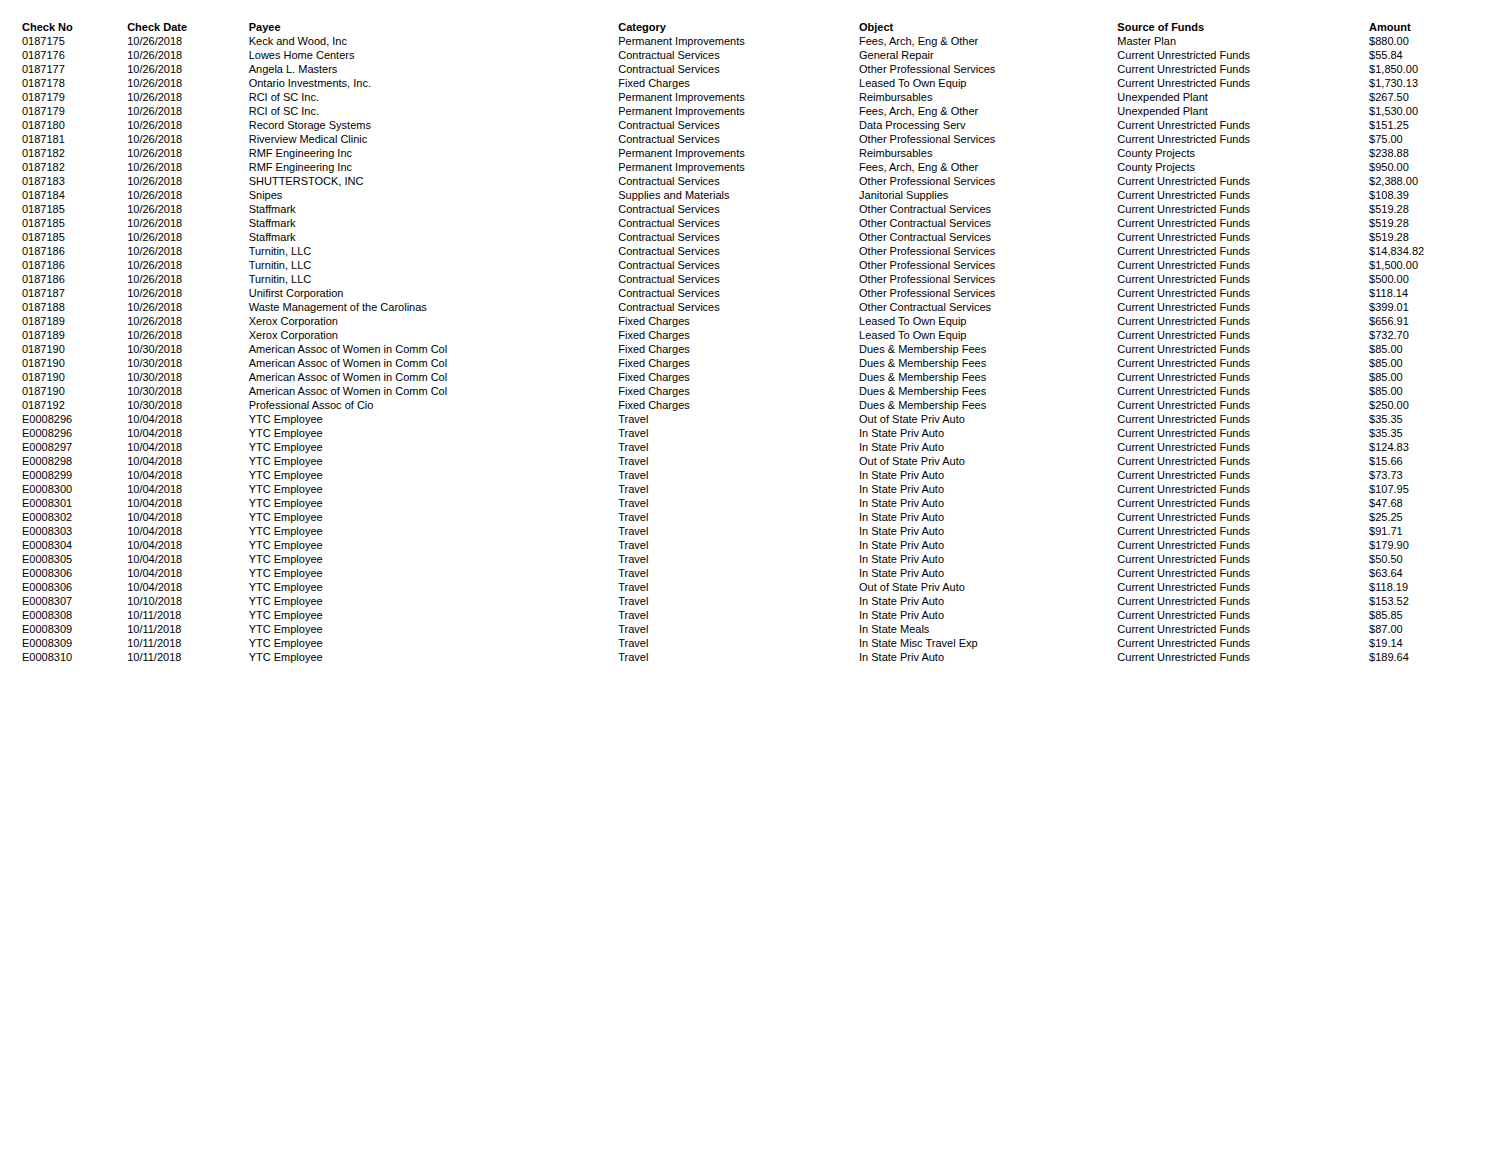| Check No | Check Date | Payee | Category | Object | Source of Funds | Amount |
| --- | --- | --- | --- | --- | --- | --- |
| 0187175 | 10/26/2018 | Keck and Wood, Inc | Permanent Improvements | Fees, Arch, Eng & Other | Master Plan | $880.00 |
| 0187176 | 10/26/2018 | Lowes Home Centers | Contractual Services | General Repair | Current Unrestricted Funds | $55.84 |
| 0187177 | 10/26/2018 | Angela L. Masters | Contractual Services | Other Professional Services | Current Unrestricted Funds | $1,850.00 |
| 0187178 | 10/26/2018 | Ontario Investments, Inc. | Fixed Charges | Leased To Own Equip | Current Unrestricted Funds | $1,730.13 |
| 0187179 | 10/26/2018 | RCI of SC Inc. | Permanent Improvements | Reimbursables | Unexpended Plant | $267.50 |
| 0187179 | 10/26/2018 | RCI of SC Inc. | Permanent Improvements | Fees, Arch, Eng & Other | Unexpended Plant | $1,530.00 |
| 0187180 | 10/26/2018 | Record Storage Systems | Contractual Services | Data Processing Serv | Current Unrestricted Funds | $151.25 |
| 0187181 | 10/26/2018 | Riverview Medical Clinic | Contractual Services | Other Professional Services | Current Unrestricted Funds | $75.00 |
| 0187182 | 10/26/2018 | RMF Engineering Inc | Permanent Improvements | Reimbursables | County Projects | $238.88 |
| 0187182 | 10/26/2018 | RMF Engineering Inc | Permanent Improvements | Fees, Arch, Eng & Other | County Projects | $950.00 |
| 0187183 | 10/26/2018 | SHUTTERSTOCK, INC | Contractual Services | Other Professional Services | Current Unrestricted Funds | $2,388.00 |
| 0187184 | 10/26/2018 | Snipes | Supplies and Materials | Janitorial Supplies | Current Unrestricted Funds | $108.39 |
| 0187185 | 10/26/2018 | Staffmark | Contractual Services | Other Contractual Services | Current Unrestricted Funds | $519.28 |
| 0187185 | 10/26/2018 | Staffmark | Contractual Services | Other Contractual Services | Current Unrestricted Funds | $519.28 |
| 0187185 | 10/26/2018 | Staffmark | Contractual Services | Other Contractual Services | Current Unrestricted Funds | $519.28 |
| 0187186 | 10/26/2018 | Turnitin, LLC | Contractual Services | Other Professional Services | Current Unrestricted Funds | $14,834.82 |
| 0187186 | 10/26/2018 | Turnitin, LLC | Contractual Services | Other Professional Services | Current Unrestricted Funds | $1,500.00 |
| 0187186 | 10/26/2018 | Turnitin, LLC | Contractual Services | Other Professional Services | Current Unrestricted Funds | $500.00 |
| 0187187 | 10/26/2018 | Unifirst Corporation | Contractual Services | Other Professional Services | Current Unrestricted Funds | $118.14 |
| 0187188 | 10/26/2018 | Waste Management of the Carolinas | Contractual Services | Other Contractual Services | Current Unrestricted Funds | $399.01 |
| 0187189 | 10/26/2018 | Xerox Corporation | Fixed Charges | Leased To Own Equip | Current Unrestricted Funds | $656.91 |
| 0187189 | 10/26/2018 | Xerox Corporation | Fixed Charges | Leased To Own Equip | Current Unrestricted Funds | $732.70 |
| 0187190 | 10/30/2018 | American Assoc of Women in Comm Col | Fixed Charges | Dues & Membership Fees | Current Unrestricted Funds | $85.00 |
| 0187190 | 10/30/2018 | American Assoc of Women in Comm Col | Fixed Charges | Dues & Membership Fees | Current Unrestricted Funds | $85.00 |
| 0187190 | 10/30/2018 | American Assoc of Women in Comm Col | Fixed Charges | Dues & Membership Fees | Current Unrestricted Funds | $85.00 |
| 0187190 | 10/30/2018 | American Assoc of Women in Comm Col | Fixed Charges | Dues & Membership Fees | Current Unrestricted Funds | $85.00 |
| 0187192 | 10/30/2018 | Professional Assoc of Cio | Fixed Charges | Dues & Membership Fees | Current Unrestricted Funds | $250.00 |
| E0008296 | 10/04/2018 | YTC Employee | Travel | Out of State Priv Auto | Current Unrestricted Funds | $35.35 |
| E0008296 | 10/04/2018 | YTC Employee | Travel | In State Priv Auto | Current Unrestricted Funds | $35.35 |
| E0008297 | 10/04/2018 | YTC Employee | Travel | In State Priv Auto | Current Unrestricted Funds | $124.83 |
| E0008298 | 10/04/2018 | YTC Employee | Travel | Out of State Priv Auto | Current Unrestricted Funds | $15.66 |
| E0008299 | 10/04/2018 | YTC Employee | Travel | In State Priv Auto | Current Unrestricted Funds | $73.73 |
| E0008300 | 10/04/2018 | YTC Employee | Travel | In State Priv Auto | Current Unrestricted Funds | $107.95 |
| E0008301 | 10/04/2018 | YTC Employee | Travel | In State Priv Auto | Current Unrestricted Funds | $47.68 |
| E0008302 | 10/04/2018 | YTC Employee | Travel | In State Priv Auto | Current Unrestricted Funds | $25.25 |
| E0008303 | 10/04/2018 | YTC Employee | Travel | In State Priv Auto | Current Unrestricted Funds | $91.71 |
| E0008304 | 10/04/2018 | YTC Employee | Travel | In State Priv Auto | Current Unrestricted Funds | $179.90 |
| E0008305 | 10/04/2018 | YTC Employee | Travel | In State Priv Auto | Current Unrestricted Funds | $50.50 |
| E0008306 | 10/04/2018 | YTC Employee | Travel | In State Priv Auto | Current Unrestricted Funds | $63.64 |
| E0008306 | 10/04/2018 | YTC Employee | Travel | Out of State Priv Auto | Current Unrestricted Funds | $118.19 |
| E0008307 | 10/10/2018 | YTC Employee | Travel | In State Priv Auto | Current Unrestricted Funds | $153.52 |
| E0008308 | 10/11/2018 | YTC Employee | Travel | In State Priv Auto | Current Unrestricted Funds | $85.85 |
| E0008309 | 10/11/2018 | YTC Employee | Travel | In State Meals | Current Unrestricted Funds | $87.00 |
| E0008309 | 10/11/2018 | YTC Employee | Travel | In State Misc Travel Exp | Current Unrestricted Funds | $19.14 |
| E0008310 | 10/11/2018 | YTC Employee | Travel | In State Priv Auto | Current Unrestricted Funds | $189.64 |